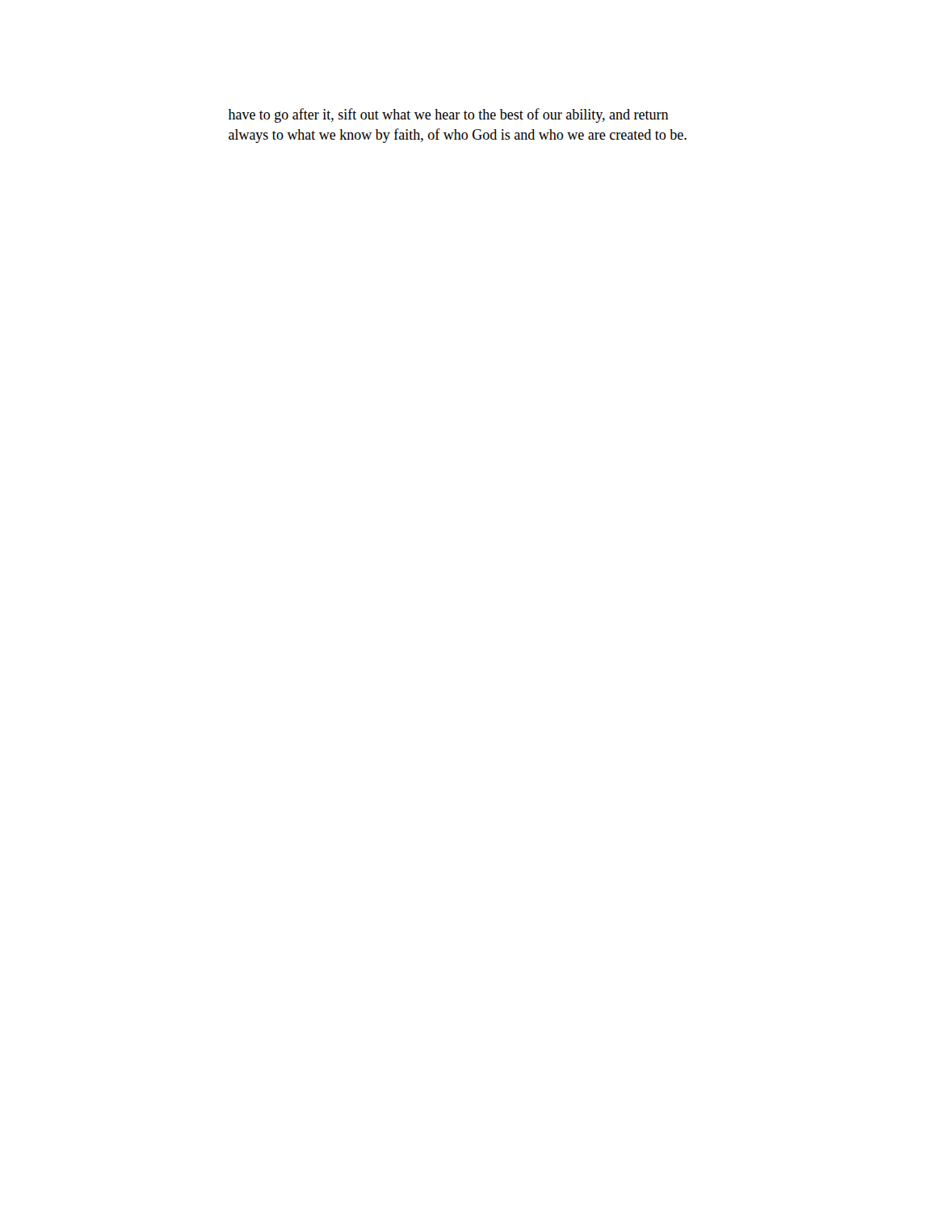have to go after it, sift out what we hear to the best of our ability, and return always to what we know by faith, of who God is and who we are created to be.